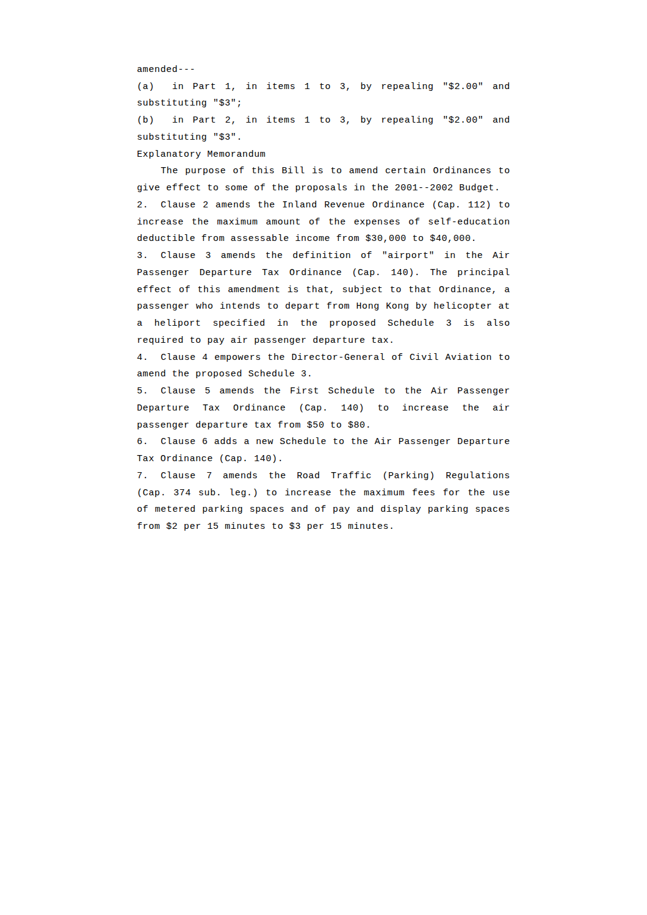amended---
(a) in Part 1, in items 1 to 3, by repealing "$2.00" and substituting "$3";
(b) in Part 2, in items 1 to 3, by repealing "$2.00" and substituting "$3".
Explanatory Memorandum
The purpose of this Bill is to amend certain Ordinances to give effect to some of the proposals in the 2001--2002 Budget.
2. Clause 2 amends the Inland Revenue Ordinance (Cap. 112) to increase the maximum amount of the expenses of self-education deductible from assessable income from $30,000 to $40,000.
3. Clause 3 amends the definition of "airport" in the Air Passenger Departure Tax Ordinance (Cap. 140). The principal effect of this amendment is that, subject to that Ordinance, a passenger who intends to depart from Hong Kong by helicopter at a heliport specified in the proposed Schedule 3 is also required to pay air passenger departure tax.
4. Clause 4 empowers the Director-General of Civil Aviation to amend the proposed Schedule 3.
5. Clause 5 amends the First Schedule to the Air Passenger Departure Tax Ordinance (Cap. 140) to increase the air passenger departure tax from $50 to $80.
6. Clause 6 adds a new Schedule to the Air Passenger Departure Tax Ordinance (Cap. 140).
7. Clause 7 amends the Road Traffic (Parking) Regulations (Cap. 374 sub. leg.) to increase the maximum fees for the use of metered parking spaces and of pay and display parking spaces from $2 per 15 minutes to $3 per 15 minutes.